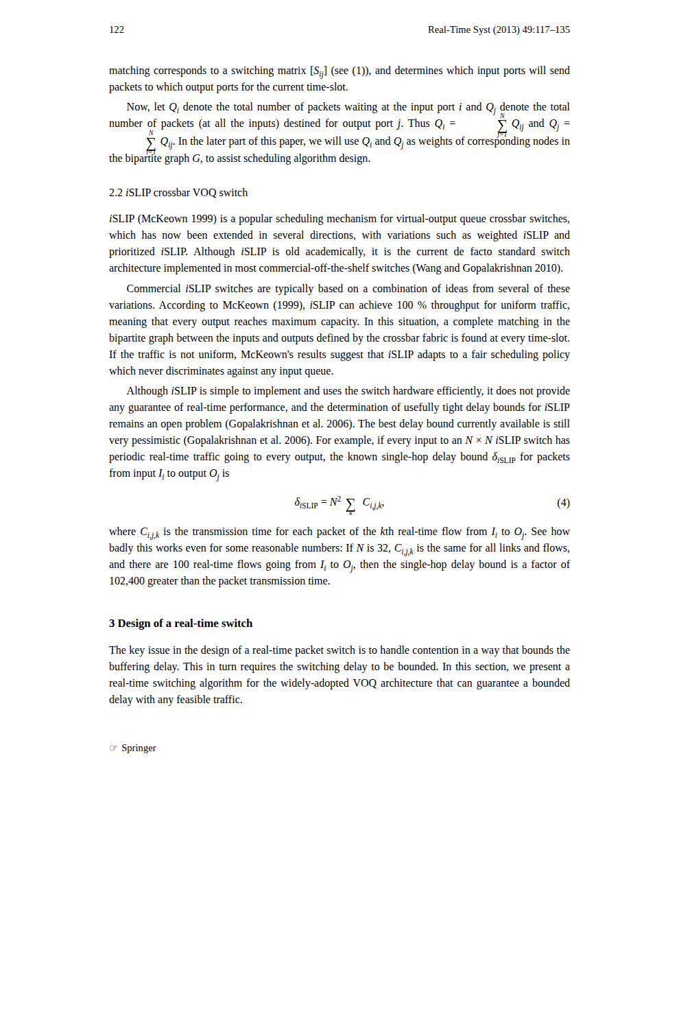122 Real-Time Syst (2013) 49:117–135
matching corresponds to a switching matrix [Sij] (see (1)), and determines which input ports will send packets to which output ports for the current time-slot.
Now, let Qi denote the total number of packets waiting at the input port i and Qj denote the total number of packets (at all the inputs) destined for output port j. Thus Qi = ∑Nj=1 Qij and Qj = ∑Ni=1 Qij. In the later part of this paper, we will use Qi and Qj as weights of corresponding nodes in the bipartite graph G, to assist scheduling algorithm design.
2.2 i SLIP crossbar VOQ switch
i SLIP (McKeown 1999) is a popular scheduling mechanism for virtual-output queue crossbar switches, which has now been extended in several directions, with variations such as weighted i SLIP and prioritized i SLIP. Although i SLIP is old academically, it is the current de facto standard switch architecture implemented in most commercial-off-the-shelf switches (Wang and Gopalakrishnan 2010).
Commercial i SLIP switches are typically based on a combination of ideas from several of these variations. According to McKeown (1999), i SLIP can achieve 100 % throughput for uniform traffic, meaning that every output reaches maximum capacity. In this situation, a complete matching in the bipartite graph between the inputs and outputs defined by the crossbar fabric is found at every time-slot. If the traffic is not uniform, McKeown's results suggest that i SLIP adapts to a fair scheduling policy which never discriminates against any input queue.
Although i SLIP is simple to implement and uses the switch hardware efficiently, it does not provide any guarantee of real-time performance, and the determination of usefully tight delay bounds for i SLIP remains an open problem (Gopalakrishnan et al. 2006). The best delay bound currently available is still very pessimistic (Gopalakrishnan et al. 2006). For example, if every input to an N × N i SLIP switch has periodic real-time traffic going to every output, the known single-hop delay bound δi SLIP for packets from input Ii to output Oj is
δi SLIP = N2 ∑k Ci,j,k, (4)
where Ci,j,k is the transmission time for each packet of the kth real-time flow from Ii to Oj. See how badly this works even for some reasonable numbers: If N is 32, Ci,j,k is the same for all links and flows, and there are 100 real-time flows going from Ii to Oj, then the single-hop delay bound is a factor of 102,400 greater than the packet transmission time.
3 Design of a real-time switch
The key issue in the design of a real-time packet switch is to handle contention in a way that bounds the buffering delay. This in turn requires the switching delay to be bounded. In this section, we present a real-time switching algorithm for the widely-adopted VOQ architecture that can guarantee a bounded delay with any feasible traffic.
☞Springer